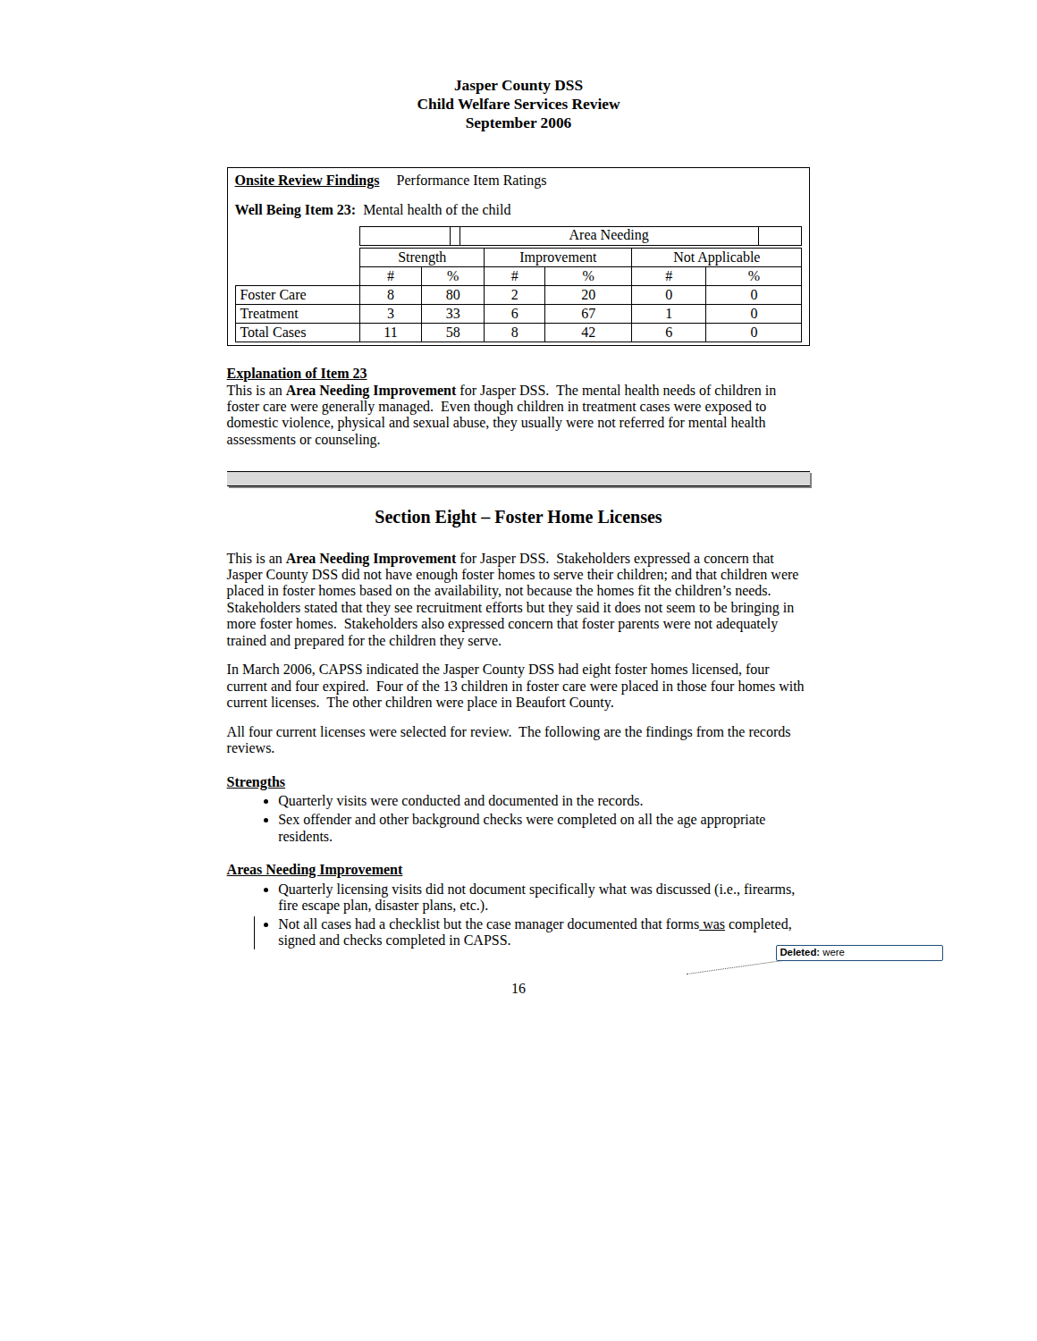Jasper County DSS
Child Welfare Services Review
September 2006
Onsite Review Findings Performance Item Ratings
Well Being Item 23: Mental health of the child
| | | | Area Needing | |
| | Strength | Improvement | Not Applicable |
| | # | % | # | % | # | % |
| Foster Care | 8 | 80 | 2 | 20 | 0 | 0 |
| Treatment | 3 | 33 | 6 | 67 | 1 | 0 |
| Total Cases | 11 | 58 | 8 | 42 | 6 | 0 |
Explanation of Item 23
This is an Area Needing Improvement for Jasper DSS. The mental health needs of children in foster care were generally managed. Even though children in treatment cases were exposed to domestic violence, physical and sexual abuse, they usually were not referred for mental health assessments or counseling.
Section Eight – Foster Home Licenses
This is an Area Needing Improvement for Jasper DSS. Stakeholders expressed a concern that Jasper County DSS did not have enough foster homes to serve their children; and that children were placed in foster homes based on the availability, not because the homes fit the children’s needs. Stakeholders stated that they see recruitment efforts but they said it does not seem to be bringing in more foster homes. Stakeholders also expressed concern that foster parents were not adequately trained and prepared for the children they serve.
In March 2006, CAPSS indicated the Jasper County DSS had eight foster homes licensed, four current and four expired. Four of the 13 children in foster care were placed in those four homes with current licenses. The other children were place in Beaufort County.
All four current licenses were selected for review. The following are the findings from the records reviews.
Strengths
Quarterly visits were conducted and documented in the records.
Sex offender and other background checks were completed on all the age appropriate residents.
Areas Needing Improvement
Quarterly licensing visits did not document specifically what was discussed (i.e., firearms, fire escape plan, disaster plans, etc.).
Not all cases had a checklist but the case manager documented that forms was completed, signed and checks completed in CAPSS.
Deleted: were
16